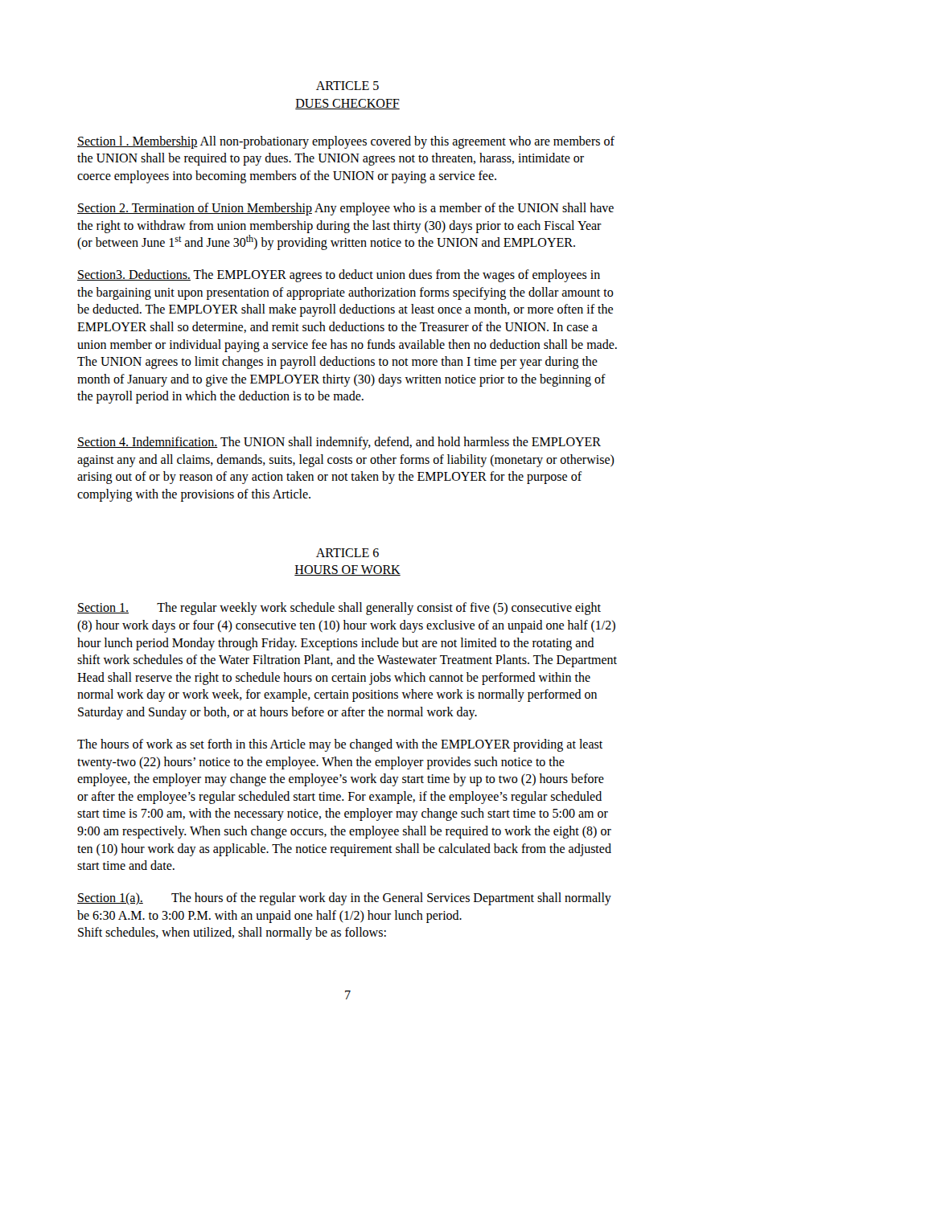ARTICLE 5
DUES CHECKOFF
Section l . Membership All non-probationary employees covered by this agreement who are members of the UNION shall be required to pay dues. The UNION agrees not to threaten, harass, intimidate or coerce employees into becoming members of the UNION or paying a service fee.
Section 2. Termination of Union Membership Any employee who is a member of the UNION shall have the right to withdraw from union membership during the last thirty (30) days prior to each Fiscal Year (or between June 1st and June 30th) by providing written notice to the UNION and EMPLOYER.
Section3. Deductions. The EMPLOYER agrees to deduct union dues from the wages of employees in the bargaining unit upon presentation of appropriate authorization forms specifying the dollar amount to be deducted. The EMPLOYER shall make payroll deductions at least once a month, or more often if the EMPLOYER shall so determine, and remit such deductions to the Treasurer of the UNION. In case a union member or individual paying a service fee has no funds available then no deduction shall be made. The UNION agrees to limit changes in payroll deductions to not more than I time per year during the month of January and to give the EMPLOYER thirty (30) days written notice prior to the beginning of the payroll period in which the deduction is to be made.
Section 4. Indemnification. The UNION shall indemnify, defend, and hold harmless the EMPLOYER against any and all claims, demands, suits, legal costs or other forms of liability (monetary or otherwise) arising out of or by reason of any action taken or not taken by the EMPLOYER for the purpose of complying with the provisions of this Article.
ARTICLE 6
HOURS OF WORK
Section 1. The regular weekly work schedule shall generally consist of five (5) consecutive eight (8) hour work days or four (4) consecutive ten (10) hour work days exclusive of an unpaid one half (1/2) hour lunch period Monday through Friday. Exceptions include but are not limited to the rotating and shift work schedules of the Water Filtration Plant, and the Wastewater Treatment Plants. The Department Head shall reserve the right to schedule hours on certain jobs which cannot be performed within the normal work day or work week, for example, certain positions where work is normally performed on Saturday and Sunday or both, or at hours before or after the normal work day.
The hours of work as set forth in this Article may be changed with the EMPLOYER providing at least twenty-two (22) hours’ notice to the employee. When the employer provides such notice to the employee, the employer may change the employee’s work day start time by up to two (2) hours before or after the employee’s regular scheduled start time. For example, if the employee’s regular scheduled start time is 7:00 am, with the necessary notice, the employer may change such start time to 5:00 am or 9:00 am respectively. When such change occurs, the employee shall be required to work the eight (8) or ten (10) hour work day as applicable. The notice requirement shall be calculated back from the adjusted start time and date.
Section 1(a). The hours of the regular work day in the General Services Department shall normally be 6:30 A.M. to 3:00 P.M. with an unpaid one half (1/2) hour lunch period.
Shift schedules, when utilized, shall normally be as follows:
7